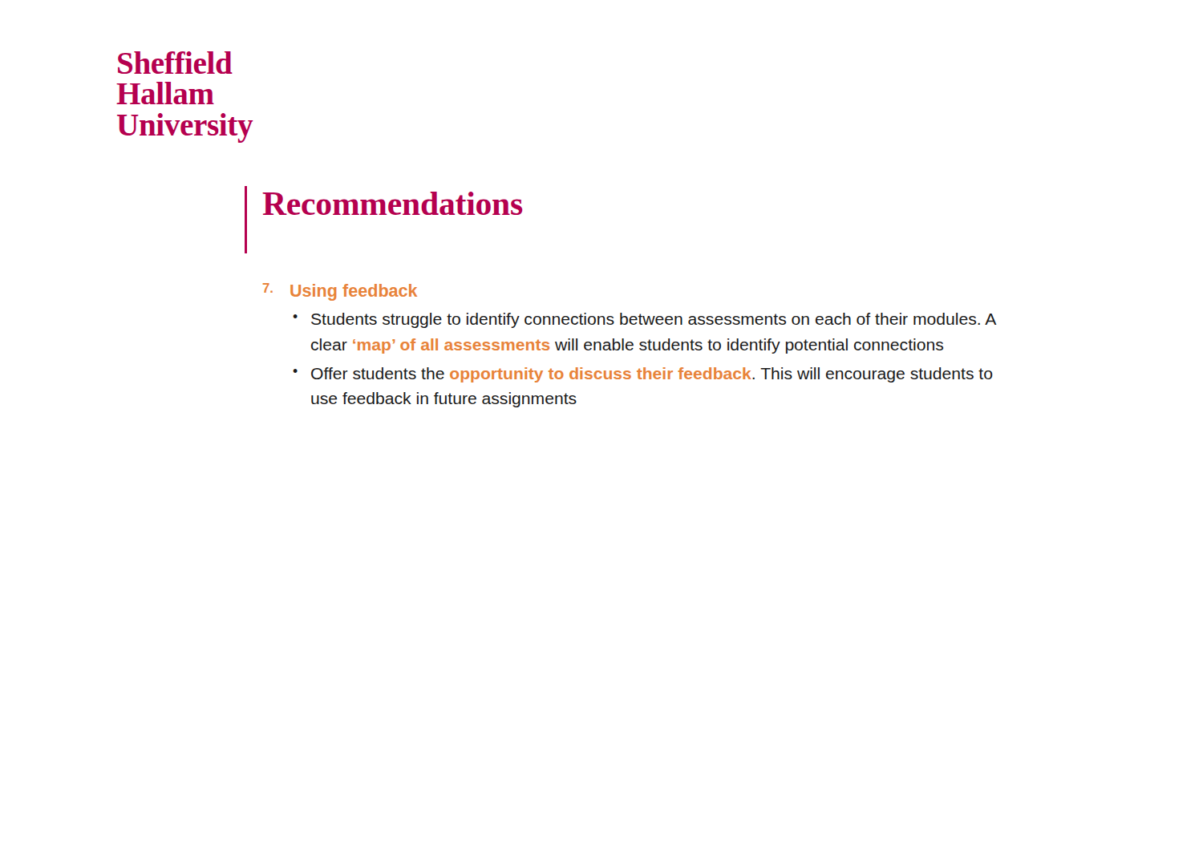Sheffield Hallam University
Recommendations
Using feedback
Students struggle to identify connections between assessments on each of their modules. A clear ‘map’ of all assessments will enable students to identify potential connections
Offer students the opportunity to discuss their feedback. This will encourage students to use feedback in future assignments